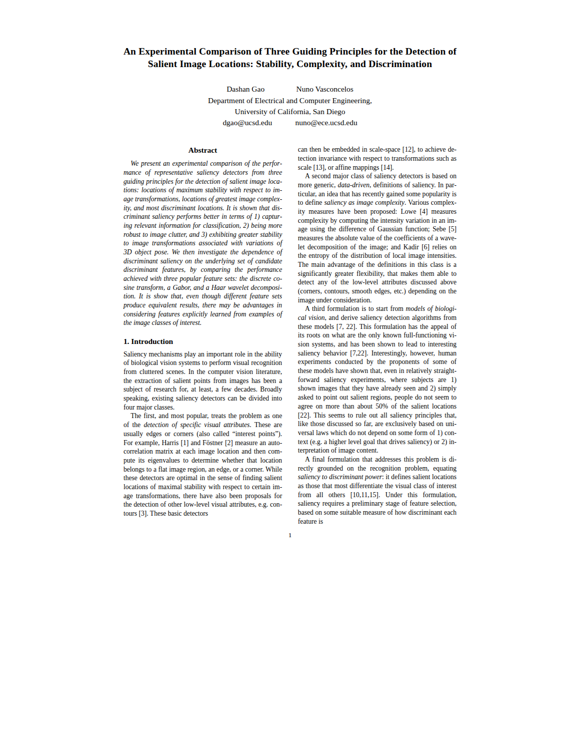An Experimental Comparison of Three Guiding Principles for the Detection of
Salient Image Locations: Stability, Complexity, and Discrimination
Dashan Gao Nuno Vasconcelos
Department of Electrical and Computer Engineering,
University of California, San Diego
dgao@ucsd.edu nuno@ece.ucsd.edu
Abstract
We present an experimental comparison of the performance of representative saliency detectors from three guiding principles for the detection of salient image locations: locations of maximum stability with respect to image transformations, locations of greatest image complexity, and most discriminant locations. It is shown that discriminant saliency performs better in terms of 1) capturing relevant information for classification, 2) being more robust to image clutter, and 3) exhibiting greater stability to image transformations associated with variations of 3D object pose. We then investigate the dependence of discriminant saliency on the underlying set of candidate discriminant features, by comparing the performance achieved with three popular feature sets: the discrete cosine transform, a Gabor, and a Haar wavelet decomposition. It is show that, even though different feature sets produce equivalent results, there may be advantages in considering features explicitly learned from examples of the image classes of interest.
1. Introduction
Saliency mechanisms play an important role in the ability of biological vision systems to perform visual recognition from cluttered scenes. In the computer vision literature, the extraction of salient points from images has been a subject of research for, at least, a few decades. Broadly speaking, existing saliency detectors can be divided into four major classes.
The first, and most popular, treats the problem as one of the detection of specific visual attributes. These are usually edges or corners (also called “interest points”). For example, Harris [1] and Föstner [2] measure an auto-correlation matrix at each image location and then compute its eigenvalues to determine whether that location belongs to a flat image region, an edge, or a corner. While these detectors are optimal in the sense of finding salient locations of maximal stability with respect to certain image transformations, there have also been proposals for the detection of other low-level visual attributes, e.g. contours [3]. These basic detectors
can then be embedded in scale-space [12], to achieve detection invariance with respect to transformations such as scale [13], or affine mappings [14].
A second major class of saliency detectors is based on more generic, data-driven, definitions of saliency. In particular, an idea that has recently gained some popularity is to define saliency as image complexity. Various complexity measures have been proposed: Lowe [4] measures complexity by computing the intensity variation in an image using the difference of Gaussian function; Sebe [5] measures the absolute value of the coefficients of a wavelet decomposition of the image; and Kadir [6] relies on the entropy of the distribution of local image intensities. The main advantage of the definitions in this class is a significantly greater flexibility, that makes them able to detect any of the low-level attributes discussed above (corners, contours, smooth edges, etc.) depending on the image under consideration.
A third formulation is to start from models of biological vision, and derive saliency detection algorithms from these models [7, 22]. This formulation has the appeal of its roots on what are the only known full-functioning vision systems, and has been shown to lead to interesting saliency behavior [7,22]. Interestingly, however, human experiments conducted by the proponents of some of these models have shown that, even in relatively straightforward saliency experiments, where subjects are 1) shown images that they have already seen and 2) simply asked to point out salient regions, people do not seem to agree on more than about 50% of the salient locations [22]. This seems to rule out all saliency principles that, like those discussed so far, are exclusively based on universal laws which do not depend on some form of 1) context (e.g. a higher level goal that drives saliency) or 2) interpretation of image content.
A final formulation that addresses this problem is directly grounded on the recognition problem, equating saliency to discriminant power: it defines salient locations as those that most differentiate the visual class of interest from all others [10,11,15]. Under this formulation, saliency requires a preliminary stage of feature selection, based on some suitable measure of how discriminant each feature is
1